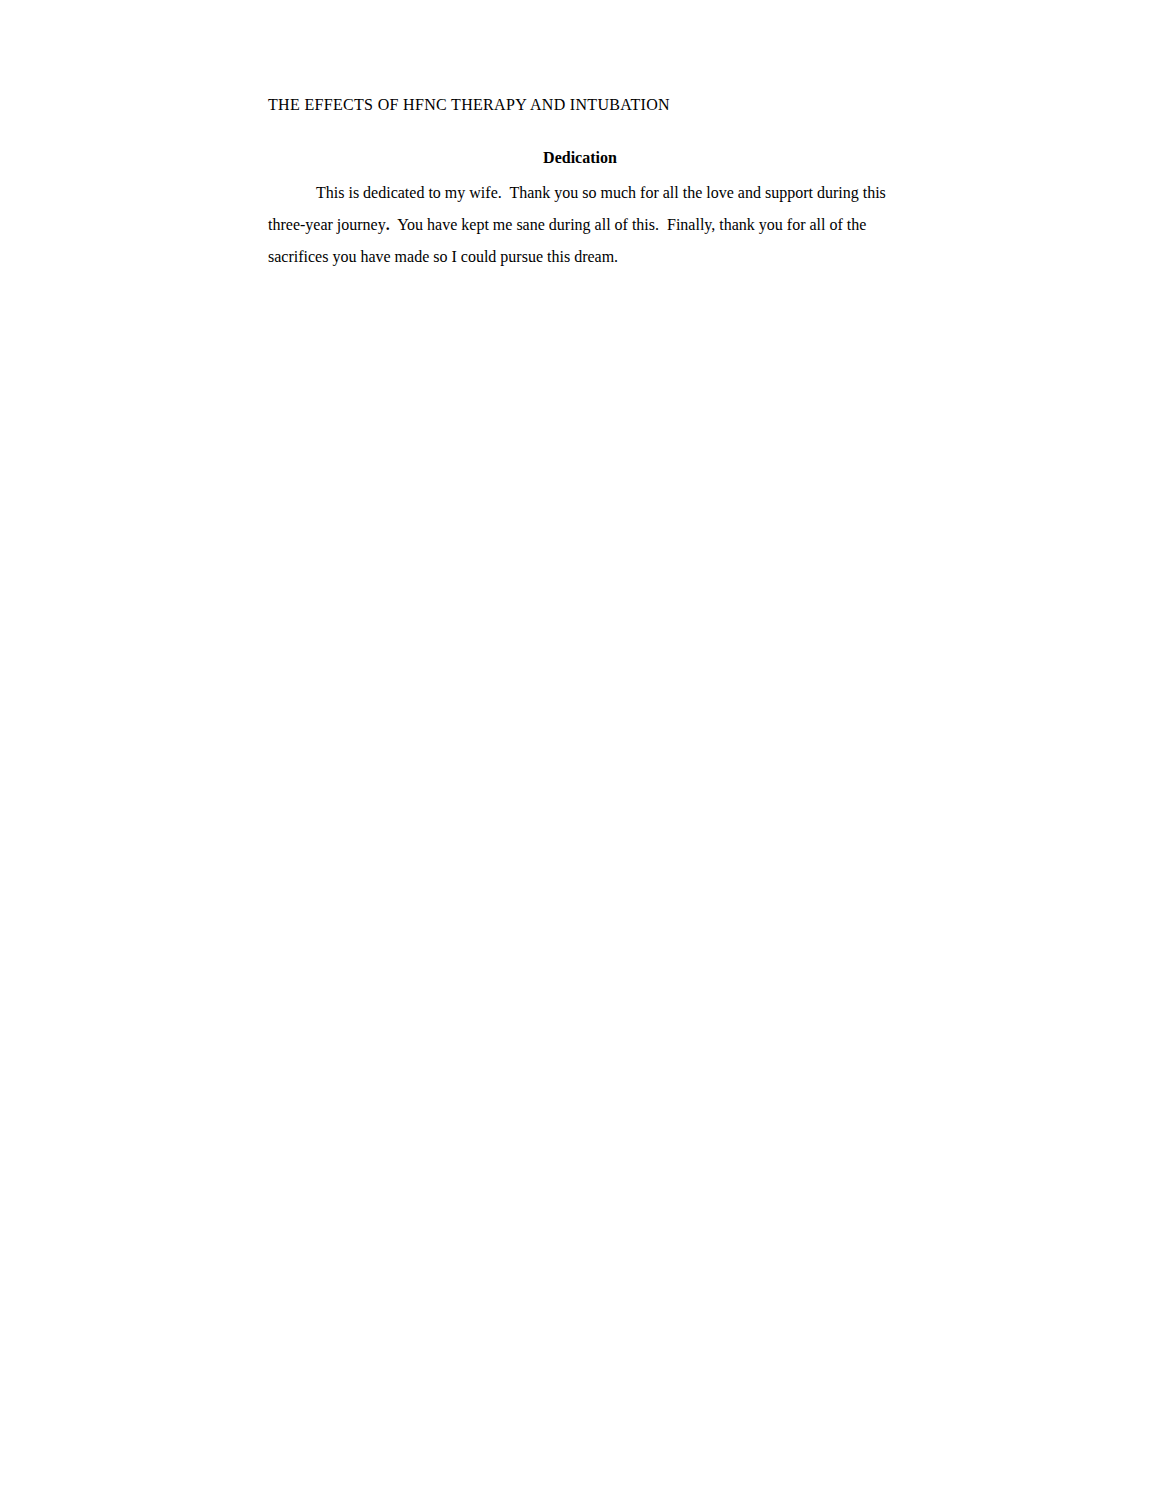The Effects of HFNC Therapy and Intubation
Dedication
This is dedicated to my wife. Thank you so much for all the love and support during this three-year journey. You have kept me sane during all of this. Finally, thank you for all of the sacrifices you have made so I could pursue this dream.